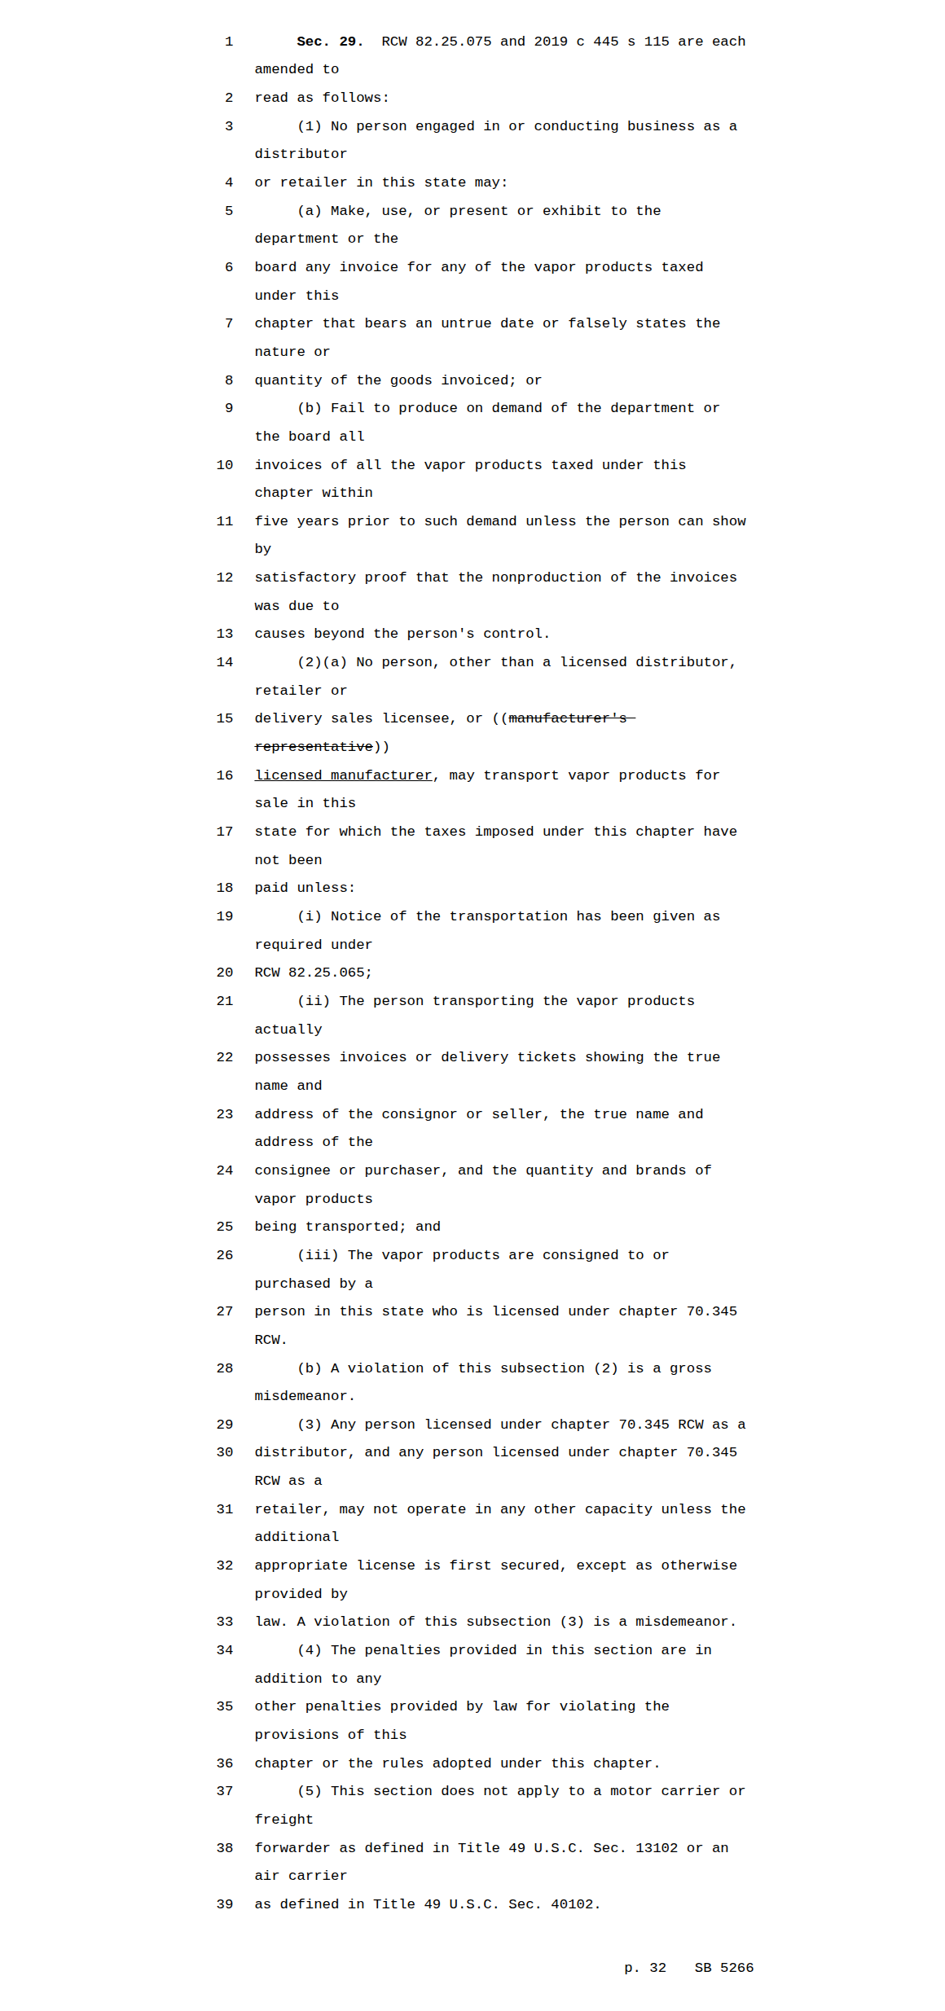1 Sec. 29. RCW 82.25.075 and 2019 c 445 s 115 are each amended to
2 read as follows:
3 (1) No person engaged in or conducting business as a distributor
4 or retailer in this state may:
5 (a) Make, use, or present or exhibit to the department or the
6 board any invoice for any of the vapor products taxed under this
7 chapter that bears an untrue date or falsely states the nature or
8 quantity of the goods invoiced; or
9 (b) Fail to produce on demand of the department or the board all
10 invoices of all the vapor products taxed under this chapter within
11 five years prior to such demand unless the person can show by
12 satisfactory proof that the nonproduction of the invoices was due to
13 causes beyond the person's control.
14 (2)(a) No person, other than a licensed distributor, retailer or
15 delivery sales licensee, or ((manufacturer's representative))
16 licensed manufacturer, may transport vapor products for sale in this
17 state for which the taxes imposed under this chapter have not been
18 paid unless:
19 (i) Notice of the transportation has been given as required under
20 RCW 82.25.065;
21 (ii) The person transporting the vapor products actually
22 possesses invoices or delivery tickets showing the true name and
23 address of the consignor or seller, the true name and address of the
24 consignee or purchaser, and the quantity and brands of vapor products
25 being transported; and
26 (iii) The vapor products are consigned to or purchased by a
27 person in this state who is licensed under chapter 70.345 RCW.
28 (b) A violation of this subsection (2) is a gross misdemeanor.
29 (3) Any person licensed under chapter 70.345 RCW as a
30 distributor, and any person licensed under chapter 70.345 RCW as a
31 retailer, may not operate in any other capacity unless the additional
32 appropriate license is first secured, except as otherwise provided by
33 law. A violation of this subsection (3) is a misdemeanor.
34 (4) The penalties provided in this section are in addition to any
35 other penalties provided by law for violating the provisions of this
36 chapter or the rules adopted under this chapter.
37 (5) This section does not apply to a motor carrier or freight
38 forwarder as defined in Title 49 U.S.C. Sec. 13102 or an air carrier
39 as defined in Title 49 U.S.C. Sec. 40102.
p. 32 SB 5266